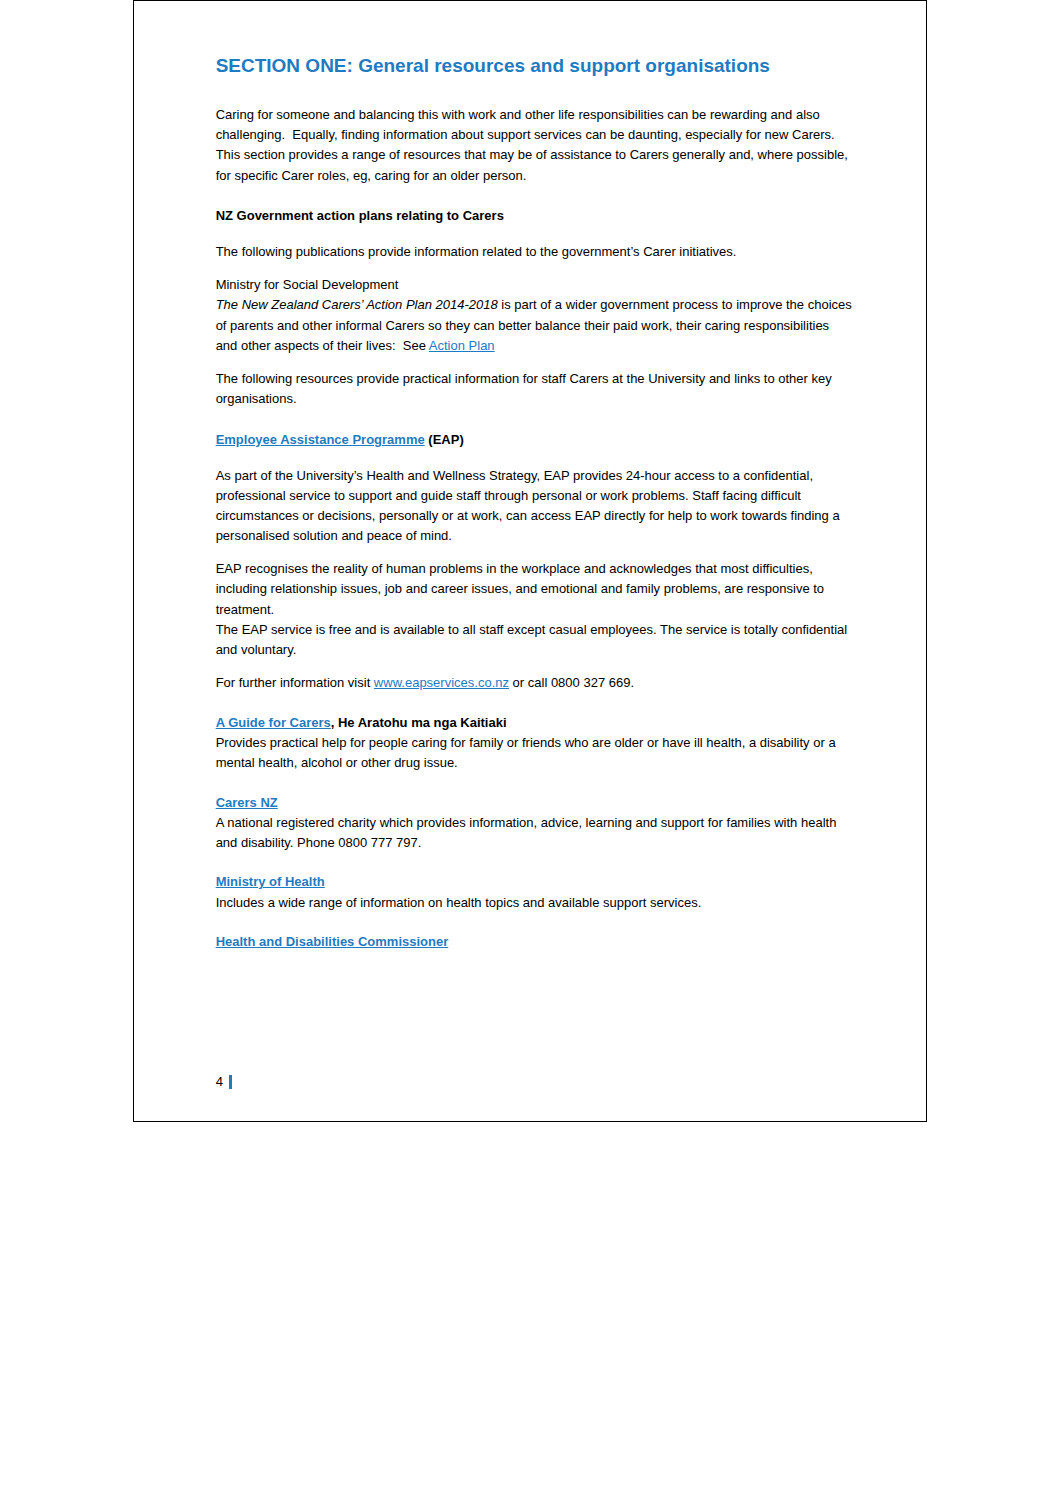SECTION ONE: General resources and support organisations
Caring for someone and balancing this with work and other life responsibilities can be rewarding and also challenging. Equally, finding information about support services can be daunting, especially for new Carers. This section provides a range of resources that may be of assistance to Carers generally and, where possible, for specific Carer roles, eg, caring for an older person.
NZ Government action plans relating to Carers
The following publications provide information related to the government’s Carer initiatives.
Ministry for Social Development
The New Zealand Carers’ Action Plan 2014-2018 is part of a wider government process to improve the choices of parents and other informal Carers so they can better balance their paid work, their caring responsibilities and other aspects of their lives: See Action Plan
The following resources provide practical information for staff Carers at the University and links to other key organisations.
Employee Assistance Programme (EAP)
As part of the University’s Health and Wellness Strategy, EAP provides 24-hour access to a confidential, professional service to support and guide staff through personal or work problems. Staff facing difficult circumstances or decisions, personally or at work, can access EAP directly for help to work towards finding a personalised solution and peace of mind.
EAP recognises the reality of human problems in the workplace and acknowledges that most difficulties, including relationship issues, job and career issues, and emotional and family problems, are responsive to treatment.
The EAP service is free and is available to all staff except casual employees. The service is totally confidential and voluntary.
For further information visit www.eapservices.co.nz or call 0800 327 669.
A Guide for Carers, He Aratohu ma nga Kaitiaki
Provides practical help for people caring for family or friends who are older or have ill health, a disability or a mental health, alcohol or other drug issue.
Carers NZ
A national registered charity which provides information, advice, learning and support for families with health and disability. Phone 0800 777 797.
Ministry of Health
Includes a wide range of information on health topics and available support services.
Health and Disabilities Commissioner
4